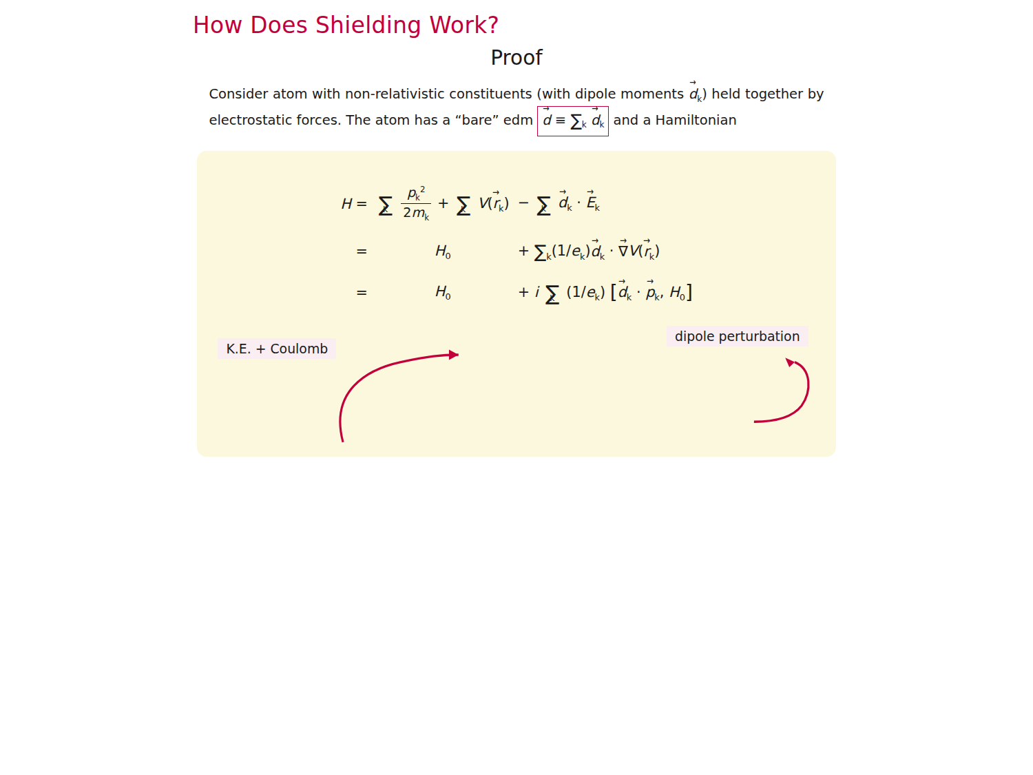How Does Shielding Work?
Proof
Consider atom with non-relativistic constituents (with dipole moments dk) held together by electrostatic forces. The atom has a “bare” edm d ≡ ∑k dk and a Hamiltonian
| H = | ∑ k p k 2 2 m k + ∑ k V ( r k ) | − ∑ k d k · E k |
| = | H 0 | + ∑ k (1/ e k ) d k · ∇ V ( r k ) |
| = | H 0 | + i ∑ k (1/ e k ) [ d k · p k , H 0 ] |
K.E. + Coulomb dipole perturbation